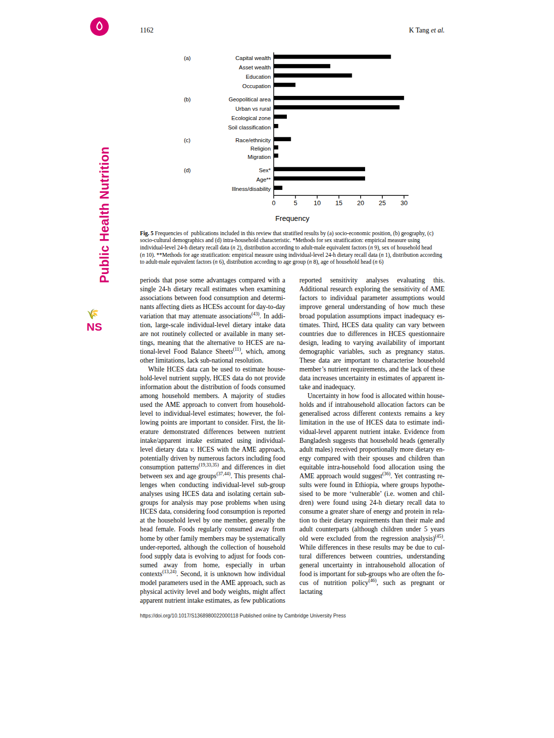Public Health Nutrition
🌾 NS
1162 K Tang et al.
(a) (b) (c) (d) Capital wealth Asset wealth Education Occupation Geopolitical area Urban vs rural Ecological zone Soil classification Race/ethnicity Religion Migration Sex* Age** Illness/disability 0 5 10 15 20 25 30
Frequency
Fig. 5 Frequencies of publications included in this review that stratified results by (a) socio-economic position, (b) geography, (c) socio-cultural demographics and (d) intra-household characteristic. *Methods for sex stratification: empirical measure using individual-level 24-h dietary recall data (n 2), distribution according to adult-male equivalent factors (n 9), sex of household head (n 10). **Methods for age stratification: empirical measure using individual-level 24-h dietary recall data (n 1), distribution according to adult-male equivalent factors (n 6), distribution according to age group (n 8), age of household head (n 6)
periods that pose some advantages compared with a single 24-h dietary recall estimates when examining associations between food consumption and determinants affecting diets as HCESs account for day-to-day variation that may attenuate associations(43). In addition, large-scale individual-level dietary intake data are not routinely collected or available in many settings, meaning that the alternative to HCES are national-level Food Balance Sheets(11), which, among other limitations, lack sub-national resolution.
While HCES data can be used to estimate household-level nutrient supply, HCES data do not provide information about the distribution of foods consumed among household members. A majority of studies used the AME approach to convert from household-level to individual-level estimates; however, the following points are important to consider. First, the literature demonstrated differences between nutrient intake/apparent intake estimated using individual-level dietary data v. HCES with the AME approach, potentially driven by numerous factors including food consumption patterns(19,33,35) and differences in diet between sex and age groups(37,44). This presents challenges when conducting individual-level sub-group analyses using HCES data and isolating certain sub-groups for analysis may pose problems when using HCES data, considering food consumption is reported at the household level by one member, generally the head female. Foods regularly consumed away from home by other family members may be systematically under-reported, although the collection of household food supply data is evolving to adjust for foods consumed away from home, especially in urban contexts(13,24). Second, it is unknown how individual model parameters used in the AME approach, such as physical activity level and body weights, might affect apparent nutrient intake estimates, as few publications reported sensitivity analyses evaluating this. Additional research exploring the sensitivity of AME factors to individual parameter assumptions would improve general understanding of how much these broad population assumptions impact inadequacy estimates. Third, HCES data quality can vary between countries due to differences in HCES questionnaire design, leading to varying availability of important demographic variables, such as pregnancy status. These data are important to characterise household member’s nutrient requirements, and the lack of these data increases uncertainty in estimates of apparent intake and inadequacy.
Uncertainty in how food is allocated within households and if intrahousehold allocation factors can be generalised across different contexts remains a key limitation in the use of HCES data to estimate individual-level apparent nutrient intake. Evidence from Bangladesh suggests that household heads (generally adult males) received proportionally more dietary energy compared with their spouses and children than equitable intra-household food allocation using the AME approach would suggest(36). Yet contrasting results were found in Ethiopia, where groups hypothesised to be more ‘vulnerable’ (i.e. women and children) were found using 24-h dietary recall data to consume a greater share of energy and protein in relation to their dietary requirements than their male and adult counterparts (although children under 5 years old were excluded from the regression analysis)(45). While differences in these results may be due to cultural differences between countries, understanding general uncertainty in intrahousehold allocation of food is important for sub-groups who are often the focus of nutrition policy(46), such as pregnant or lactating
https://doi.org/10.1017/S1368980022000118 Published online by Cambridge University Press